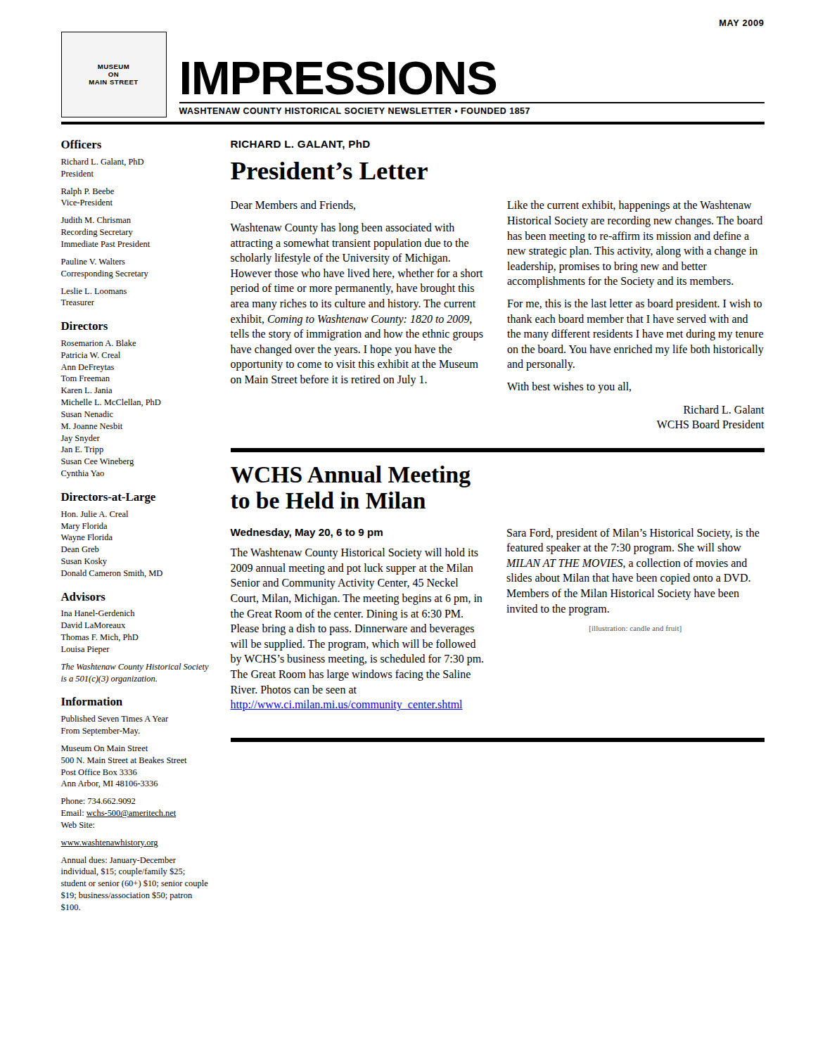MAY 2009
MUSEUM ON MAIN STREET
IMPRESSIONS
WASHTENAW COUNTY HISTORICAL SOCIETY NEWSLETTER • FOUNDED 1857
Officers
Richard L. Galant, PhD
President
Ralph P. Beebe
Vice-President
Judith M. Chrisman
Recording Secretary
Immediate Past President
Pauline V. Walters
Corresponding Secretary
Leslie L. Loomans
Treasurer
Directors
Rosemarion A. Blake
Patricia W. Creal
Ann DeFreytas
Tom Freeman
Karen L. Jania
Michelle L. McClellan, PhD
Susan Nenadic
M. Joanne Nesbit
Jay Snyder
Jan E. Tripp
Susan Cee Wineberg
Cynthia Yao
Directors-at-Large
Hon. Julie A. Creal
Mary Florida
Wayne Florida
Dean Greb
Susan Kosky
Donald Cameron Smith, MD
Advisors
Ina Hanel-Gerdenich
David LaMoreaux
Thomas F. Mich, PhD
Louisa Pieper
The Washtenaw County Historical Society is a 501(c)(3) organization.
Information
Published Seven Times A Year
From September-May.
Museum On Main Street
500 N. Main Street at Beakes Street
Post Office Box 3336
Ann Arbor, MI 48106-3336
Phone: 734.662.9092
Email: wchs-500@ameritech.net
Web Site:
www.washtenawhistory.org
Annual dues: January-December individual, $15; couple/family $25; student or senior (60+) $10; senior couple $19; business/association $50; patron $100.
RICHARD L. GALANT, PhD
President’s Letter
Dear Members and Friends,
Washtenaw County has long been associated with attracting a somewhat transient population due to the scholarly lifestyle of the University of Michigan. However those who have lived here, whether for a short period of time or more permanently, have brought this area many riches to its culture and history. The current exhibit, Coming to Washtenaw County: 1820 to 2009, tells the story of immigration and how the ethnic groups have changed over the years. I hope you have the opportunity to come to visit this exhibit at the Museum on Main Street before it is retired on July 1.
Like the current exhibit, happenings at the Washtenaw Historical Society are recording new changes. The board has been meeting to re-affirm its mission and define a new strategic plan. This activity, along with a change in leadership, promises to bring new and better accomplishments for the Society and its members.
For me, this is the last letter as board president. I wish to thank each board member that I have served with and the many different residents I have met during my tenure on the board. You have enriched my life both historically and personally.
With best wishes to you all,
Richard L. Galant
WCHS Board President
WCHS Annual Meeting
to be Held in Milan
Wednesday, May 20, 6 to 9 pm
The Washtenaw County Historical Society will hold its 2009 annual meeting and pot luck supper at the Milan Senior and Community Activity Center, 45 Neckel Court, Milan, Michigan. The meeting begins at 6 pm, in the Great Room of the center. Dining is at 6:30 PM. Please bring a dish to pass. Dinnerware and beverages will be supplied. The program, which will be followed by WCHS’s business meeting, is scheduled for 7:30 pm. The Great Room has large windows facing the Saline River. Photos can be seen at http://www.ci.milan.mi.us/community_center.shtml
Sara Ford, president of Milan’s Historical Society, is the featured speaker at the 7:30 program. She will show MILAN AT THE MOVIES, a collection of movies and slides about Milan that have been copied onto a DVD. Members of the Milan Historical Society have been invited to the program.
[illustration: candle and fruit]